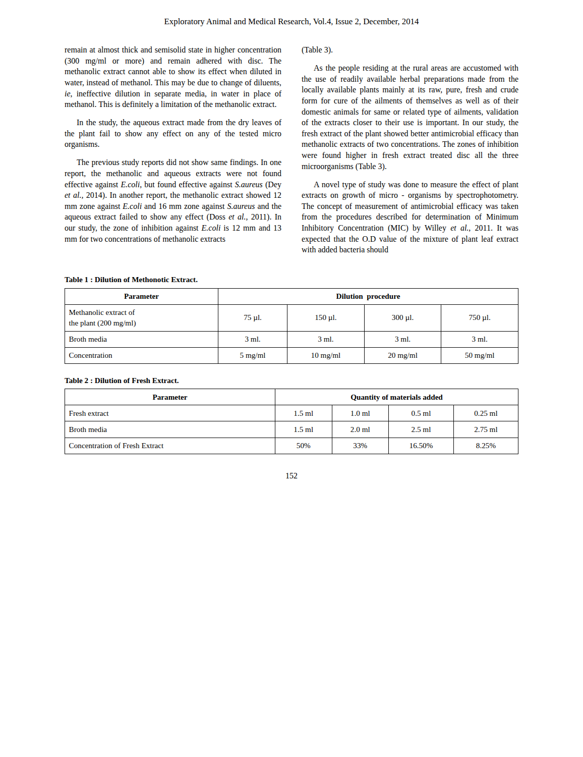Exploratory Animal and Medical Research, Vol.4, Issue 2, December, 2014
remain at almost thick and semisolid state in higher concentration (300 mg/ml or more) and remain adhered with disc. The methanolic extract cannot able to show its effect when diluted in water, instead of methanol. This may be due to change of diluents, ie, ineffective dilution in separate media, in water in place of methanol. This is definitely a limitation of the methanolic extract.
In the study, the aqueous extract made from the dry leaves of the plant fail to show any effect on any of the tested micro organisms.
The previous study reports did not show same findings. In one report, the methanolic and aqueous extracts were not found effective against E.coli, but found effective against S.aureus (Dey et al., 2014). In another report, the methanolic extract showed 12 mm zone against E.coli and 16 mm zone against S.aureus and the aqueous extract failed to show any effect (Doss et al., 2011). In our study, the zone of inhibition against E.coli is 12 mm and 13 mm for two concentrations of methanolic extracts
(Table 3).
As the people residing at the rural areas are accustomed with the use of readily available herbal preparations made from the locally available plants mainly at its raw, pure, fresh and crude form for cure of the ailments of themselves as well as of their domestic animals for same or related type of ailments, validation of the extracts closer to their use is important. In our study, the fresh extract of the plant showed better antimicrobial efficacy than methanolic extracts of two concentrations. The zones of inhibition were found higher in fresh extract treated disc all the three microorganisms (Table 3).
A novel type of study was done to measure the effect of plant extracts on growth of micro - organisms by spectrophotometry. The concept of measurement of antimicrobial efficacy was taken from the procedures described for determination of Minimum Inhibitory Concentration (MIC) by Willey et al., 2011. It was expected that the O.D value of the mixture of plant leaf extract with added bacteria should
Table 1 : Dilution of Methonotic Extract.
| Parameter | Dilution procedure |
| --- | --- |
| Methanolic extract of the plant (200 mg/ml) | 75 µl. | 150 µl. | 300 µl. | 750 µl. |
| Broth media | 3 ml. | 3 ml. | 3 ml. | 3 ml. |
| Concentration | 5 mg/ml | 10 mg/ml | 20 mg/ml | 50 mg/ml |
Table 2 : Dilution of Fresh Extract.
| Parameter | Quantity of materials added |
| --- | --- |
| Fresh extract | 1.5 ml | 1.0 ml | 0.5 ml | 0.25 ml |
| Broth media | 1.5 ml | 2.0 ml | 2.5 ml | 2.75 ml |
| Concentration of Fresh Extract | 50% | 33% | 16.50% | 8.25% |
152